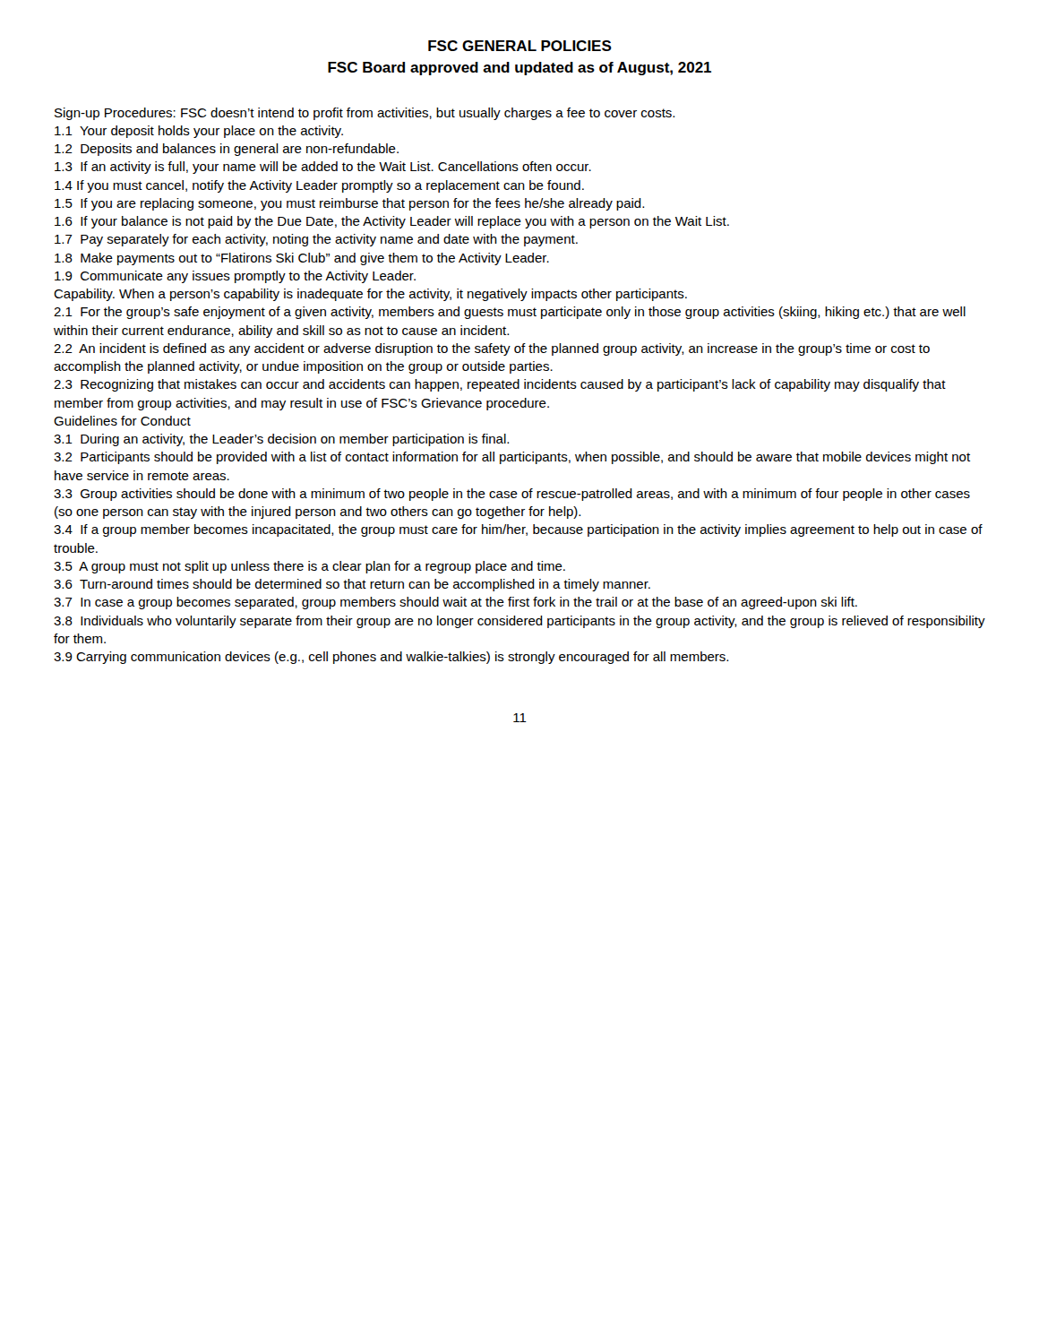FSC GENERAL POLICIES
FSC Board approved and updated as of August, 2021
Sign-up Procedures: FSC doesn’t intend to profit from activities, but usually charges a fee to cover costs.
1.1 Your deposit holds your place on the activity.
1.2 Deposits and balances in general are non-refundable.
1.3 If an activity is full, your name will be added to the Wait List. Cancellations often occur.
1.4 If you must cancel, notify the Activity Leader promptly so a replacement can be found.
1.5 If you are replacing someone, you must reimburse that person for the fees he/she already paid.
1.6 If your balance is not paid by the Due Date, the Activity Leader will replace you with a person on the Wait List.
1.7 Pay separately for each activity, noting the activity name and date with the payment.
1.8 Make payments out to “Flatirons Ski Club” and give them to the Activity Leader.
1.9 Communicate any issues promptly to the Activity Leader.
Capability. When a person’s capability is inadequate for the activity, it negatively impacts other participants.
2.1 For the group’s safe enjoyment of a given activity, members and guests must participate only in those group activities (skiing, hiking etc.) that are well within their current endurance, ability and skill so as not to cause an incident.
2.2 An incident is defined as any accident or adverse disruption to the safety of the planned group activity, an increase in the group’s time or cost to accomplish the planned activity, or undue imposition on the group or outside parties.
2.3 Recognizing that mistakes can occur and accidents can happen, repeated incidents caused by a participant’s lack of capability may disqualify that member from group activities, and may result in use of FSC’s Grievance procedure.
Guidelines for Conduct
3.1 During an activity, the Leader’s decision on member participation is final.
3.2 Participants should be provided with a list of contact information for all participants, when possible, and should be aware that mobile devices might not have service in remote areas.
3.3 Group activities should be done with a minimum of two people in the case of rescue-patrolled areas, and with a minimum of four people in other cases (so one person can stay with the injured person and two others can go together for help).
3.4 If a group member becomes incapacitated, the group must care for him/her, because participation in the activity implies agreement to help out in case of trouble.
3.5 A group must not split up unless there is a clear plan for a regroup place and time.
3.6 Turn-around times should be determined so that return can be accomplished in a timely manner.
3.7 In case a group becomes separated, group members should wait at the first fork in the trail or at the base of an agreed-upon ski lift.
3.8 Individuals who voluntarily separate from their group are no longer considered participants in the group activity, and the group is relieved of responsibility for them.
3.9 Carrying communication devices (e.g., cell phones and walkie-talkies) is strongly encouraged for all members.
11